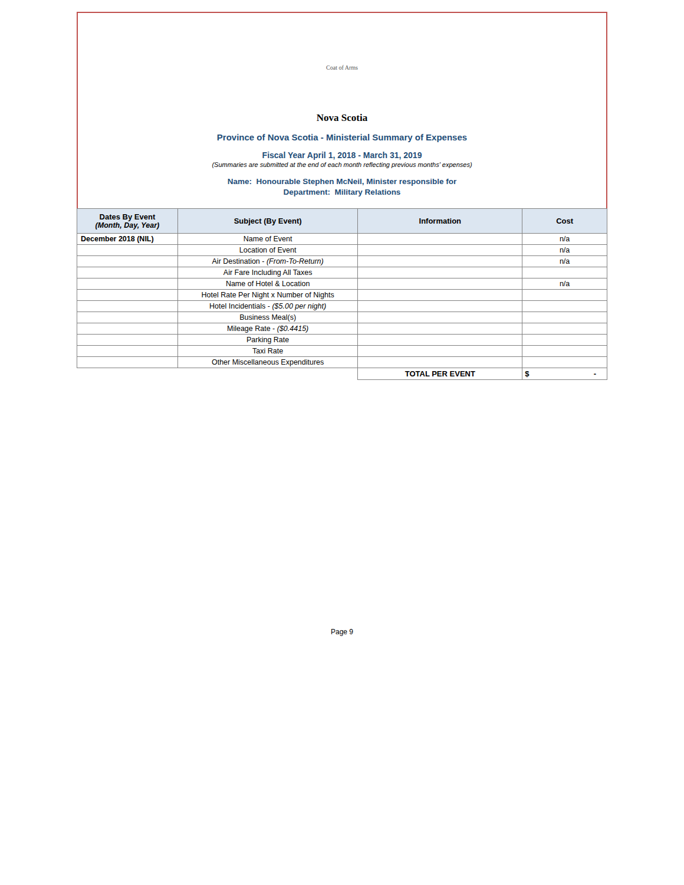Nova Scotia
Province of Nova Scotia - Ministerial Summary of Expenses
Fiscal Year April 1, 2018 - March 31, 2019
(Summaries are submitted at the end of each month reflecting previous months' expenses)
Name: Honourable Stephen McNeil, Minister responsible for
Department: Military Relations
| Dates By Event (Month, Day, Year) | Subject (By Event) | Information | Cost |
| --- | --- | --- | --- |
| December 2018 (NIL) | Name of Event | | n/a |
| | Location of Event | | n/a |
| | Air Destination - (From-To-Return) | | n/a |
| | Air Fare Including All Taxes | | |
| | Name of Hotel & Location | | n/a |
| | Hotel Rate Per Night x Number of Nights | | |
| | Hotel Incidentials - ($5.00 per night) | | |
| | Business Meal(s) | | |
| | Mileage Rate - ($0.4415) | | |
| | Parking Rate | | |
| | Taxi Rate | | |
| | Other Miscellaneous Expenditures | | |
| | | TOTAL PER EVENT | $ - |
Page 9